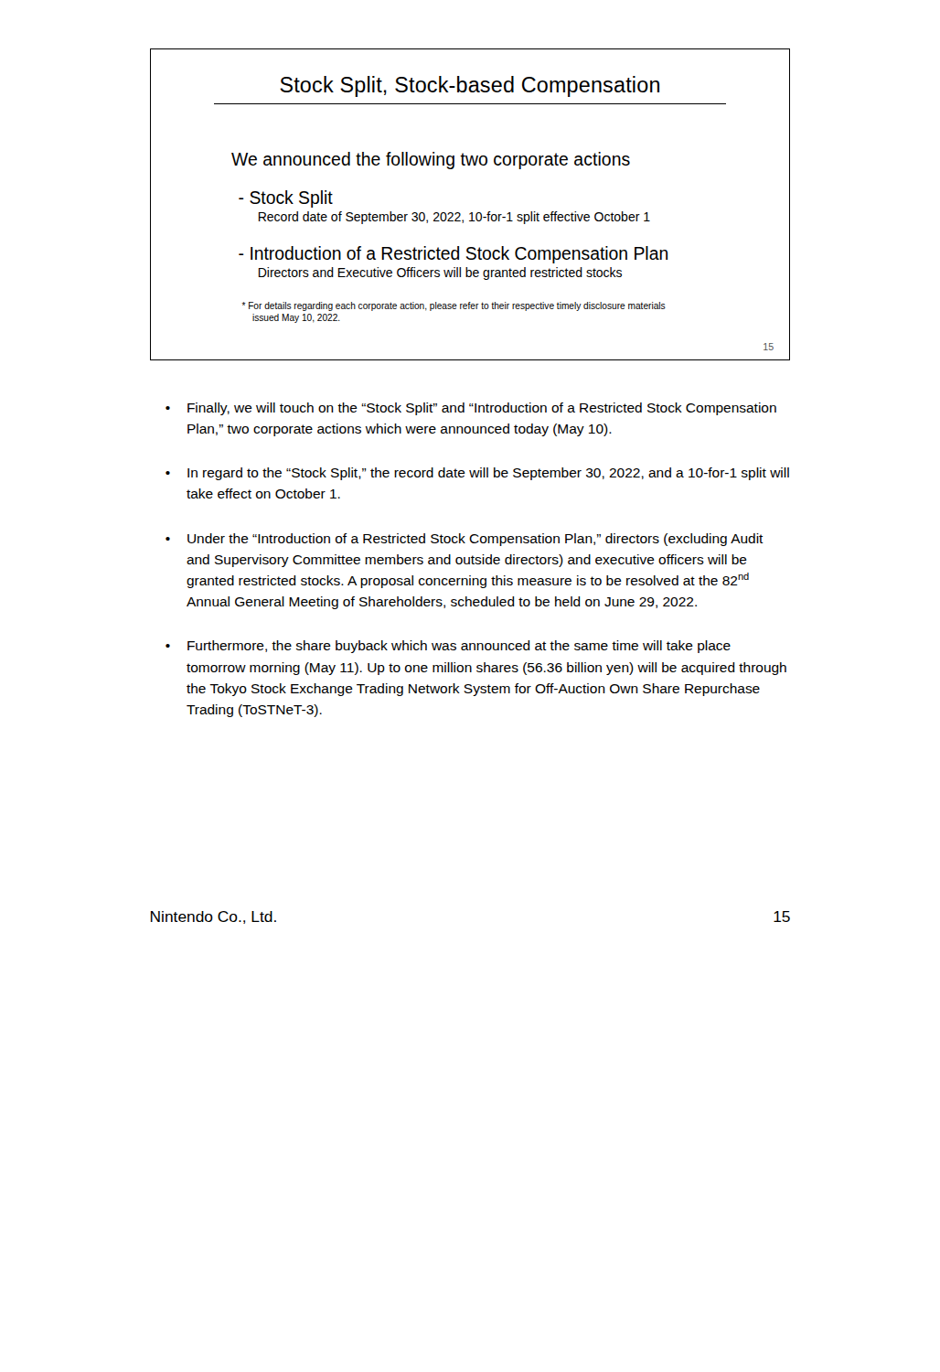Stock Split, Stock-based Compensation
We announced the following two corporate actions
- Stock Split
Record date of September 30, 2022, 10-for-1 split effective October 1
- Introduction of a Restricted Stock Compensation Plan
Directors and Executive Officers will be granted restricted stocks
* For details regarding each corporate action, please refer to their respective timely disclosure materials issued May 10, 2022.
15
Finally, we will touch on the “Stock Split” and “Introduction of a Restricted Stock Compensation Plan,” two corporate actions which were announced today (May 10).
In regard to the “Stock Split,” the record date will be September 30, 2022, and a 10-for-1 split will take effect on October 1.
Under the “Introduction of a Restricted Stock Compensation Plan,” directors (excluding Audit and Supervisory Committee members and outside directors) and executive officers will be granted restricted stocks. A proposal concerning this measure is to be resolved at the 82nd Annual General Meeting of Shareholders, scheduled to be held on June 29, 2022.
Furthermore, the share buyback which was announced at the same time will take place tomorrow morning (May 11). Up to one million shares (56.36 billion yen) will be acquired through the Tokyo Stock Exchange Trading Network System for Off-Auction Own Share Repurchase Trading (ToSTNeT-3).
Nintendo Co., Ltd.
15